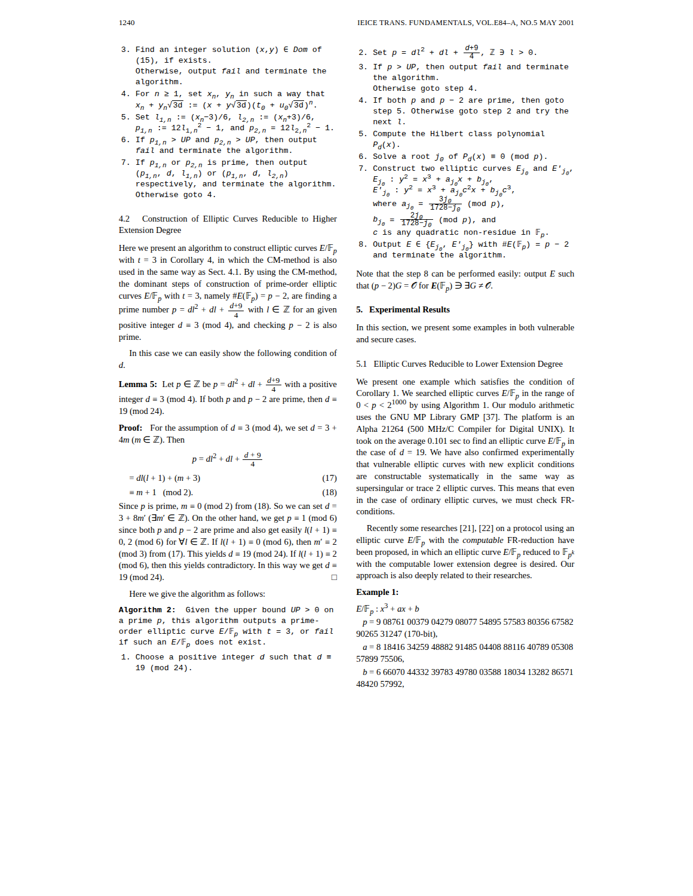1240
IEICE TRANS. FUNDAMENTALS, VOL.E84–A, NO.5 MAY 2001
Find an integer solution (x,y) ∈ Dom of (15), if exists.
Otherwise, output fail and terminate the algorithm.
For n ≥ 1, set xn, yn in such a way that xn + yn√3d := (x + y√3d)(t0 + u0√3d)n.
Set l1,n := (xn−3)/6, l2,n := (xn+3)/6, p1,n := 12l1,n2 − 1, and p2,n = 12l2,n2 − 1.
If p1,n > UP and p2,n > UP, then output fail and terminate the algorithm.
If p1,n or p2,n is prime, then output (p1,n, d, l1,n) or (p1,n, d, l2,n) respectively, and terminate the algorithm.
Otherwise goto 4.
4.2 Construction of Elliptic Curves Reducible to Higher Extension Degree
Here we present an algorithm to construct elliptic curves E/𝔽p with t = 3 in Corollary 4, in which the CM-method is also used in the same way as Sect. 4.1. By using the CM-method, the dominant steps of construction of prime-order elliptic curves E/𝔽p with t = 3, namely #E(𝔽p) = p − 2, are finding a prime number p = dl2 + dl + d+94 with l ∈ ℤ for an given positive integer d ≡ 3 (mod 4), and checking p − 2 is also prime.
In this case we can easily show the following condition of d.
Lemma 5: Let p ∈ ℤ be p = dl2 + dl + d+94 with a positive integer d ≡ 3 (mod 4). If both p and p − 2 are prime, then d ≡ 19 (mod 24).
Proof: For the assumption of d ≡ 3 (mod 4), we set d = 3 + 4m (m ∈ ℤ). Then
p = dl2 + dl + d + 94
= dl(l + 1) + (m + 3) (17)
≡ m + 1 (mod 2). (18)
Since p is prime, m ≡ 0 (mod 2) from (18). So we can set d = 3 + 8m′ (∃m′ ∈ ℤ). On the other hand, we get p ≡ 1 (mod 6) since both p and p − 2 are prime and also get easily l(l + 1) ≡ 0, 2 (mod 6) for ∀l ∈ ℤ. If l(l + 1) ≡ 0 (mod 6), then m′ ≡ 2 (mod 3) from (17). This yields d ≡ 19 (mod 24). If l(l + 1) ≡ 2 (mod 6), then this yields contradictory. In this way we get d ≡ 19 (mod 24).□
Here we give the algorithm as follows:
Algorithm 2: Given the upper bound UP > 0 on a prime p, this algorithm outputs a prime-order elliptic curve E/𝔽p with t = 3, or fail if such an E/𝔽p does not exist.
Choose a positive integer d such that d ≡ 19 (mod 24).
Set p = dl2 + dl + d+94, ℤ ∋ l > 0.
If p > UP, then output fail and terminate the algorithm.
Otherwise goto step 4.
If both p and p − 2 are prime, then goto step 5. Otherwise goto step 2 and try the next l.
Compute the Hilbert class polynomial Pd(x).
Solve a root j0 of Pd(x) ≡ 0 (mod p).
Construct two elliptic curves Ej0 and E′j0,
Ej0 : y2 = x3 + aj0x + bj0,
E′j0 : y2 = x3 + aj0c2x + bj0c3,
where aj0 = 3j01728−j0 (mod p),
bj0 = 2j01728−j0 (mod p), and
c is any quadratic non-residue in 𝔽p.
Output E ∈ {Ej0, E′j0} with #E(𝔽p) = p − 2 and terminate the algorithm.
Note that the step 8 can be performed easily: output E such that (p − 2)G = 𝒪 for E(𝔽p) ∋ ∃G ≠ 𝒪.
5. Experimental Results
In this section, we present some examples in both vulnerable and secure cases.
5.1 Elliptic Curves Reducible to Lower Extension Degree
We present one example which satisfies the condition of Corollary 1. We searched elliptic curves E/𝔽p in the range of 0 < p < 21000 by using Algorithm 1. Our modulo arithmetic uses the GNU MP Library GMP [37]. The platform is an Alpha 21264 (500 MHz/C Compiler for Digital UNIX). It took on the average 0.101 sec to find an elliptic curve E/𝔽p in the case of d = 19. We have also confirmed experimentally that vulnerable elliptic curves with new explicit conditions are constructable systematically in the same way as supersingular or trace 2 elliptic curves. This means that even in the case of ordinary elliptic curves, we must check FR-conditions.
Recently some researches [21], [22] on a protocol using an elliptic curve E/𝔽p with the computable FR-reduction have been proposed, in which an elliptic curve E/𝔽p reduced to 𝔽pk with the computable lower extension degree is desired. Our approach is also deeply related to their researches.
Example 1:
E/𝔽p : x3 + ax + b
p = 9 08761 00379 04279 08077 54895 57583 80356 67582 90265 31247 (170-bit),
a = 8 18416 34259 48882 91485 04408 88116 40789 05308 57899 75506,
b = 6 66070 44332 39783 49780 03588 18034 13282 86571 48420 57992,